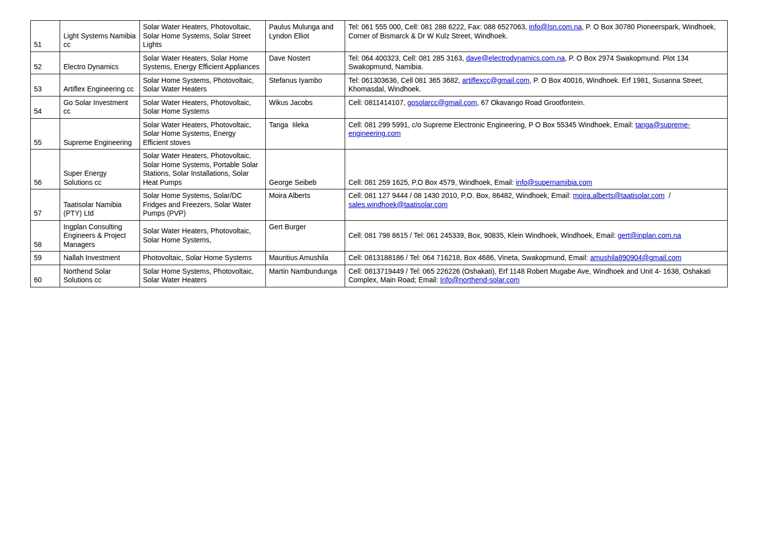| 51 | Light Systems Namibia cc | Solar Water Heaters, Photovoltaic, Solar Home Systems, Solar Street Lights | Paulus Mulunga and Lyndon Elliot | Tel: 061 555 000, Cell: 081 288 6222, Fax: 088 6527063, info@lsn.com.na , P. O Box 30780 Pioneerspark, Windhoek, Corner of Bismarck & Dr W Kulz Street, Windhoek. |
| 52 | Electro Dynamics | Solar Water Heaters, Solar Home Systems, Energy Efficient Appliances | Dave Nostert | Tel: 064 400323, Cell: 081 285 3163, dave@electrodynamics.com.na , P. O Box 2974 Swakopmund. Plot 134 Swakopmund, Namibia. |
| 53 | Artiflex Engineering cc | Solar Home Systems, Photovoltaic, Solar Water Heaters | Stefanus Iyambo | Tel: 061303636, Cell 081 365 3682, artiflexcc@gmail.com , P. O Box 40016, Windhoek. Erf 1981, Susanna Street, Khomasdal, Windhoek. |
| 54 | Go Solar Investment cc | Solar Water Heaters, Photovoltaic, Solar Home Systems | Wikus Jacobs | Cell: 0811414107, gosolarcc@gmail.com , 67 Okavango Road Grootfontein. |
| 55 | Supreme Engineering | Solar Water Heaters, Photovoltaic, Solar Home Systems, Energy Efficient stoves | Tanga Iileka | Cell: 081 299 5991, c/o Supreme Electronic Engineering, P O Box 55345 Windhoek, Email: tanga@supreme-engineering.com |
| 56 | Super Energy Solutions cc | Solar Water Heaters, Photovoltaic, Solar Home Systems, Portable Solar Stations, Solar Installations, Solar Heat Pumps | George Seibeb | Cell: 081 259 1625, P.O Box 4579, Windhoek, Email: info@supernamibia.com |
| 57 | Taatisolar Namibia (PTY) Ltd | Solar Home Systems, Solar/DC Fridges and Freezers, Solar Water Pumps (PVP) | Moira Alberts | Cell: 081 127 9444 / 08 1430 2010, P.O. Box, 86482, Windhoek, Email: moira.alberts@taatisolar.com / sales.windhoek@taatisolar.com |
| 58 | Ingplan Consulting Engineers & Project Managers | Solar Water Heaters, Photovoltaic, Solar Home Systems, | Gert Burger | Cell: 081 798 8615 / Tel: 061 245339, Box, 90835, Klein Windhoek, Windhoek, Email: gert@inplan.com.na |
| 59 | Nallah Investment | Photovoltaic, Solar Home Systems | Mauritius Amushila | Cell: 0813188186 / Tel: 064 716218, Box 4686, Vineta, Swakopmund, Email: amushila890904@gmail.com |
| 60 | Northend Solar Solutions cc | Solar Home Systems, Photovoltaic, Solar Water Heaters | Martin Nambundunga | Cell: 0813719449 / Tel: 065 226226 (Oshakati), Erf 1148 Robert Mugabe Ave, Windhoek and Unit 4- 1638, Oshakati Complex, Main Road; Email: Info@northend-solar.com |